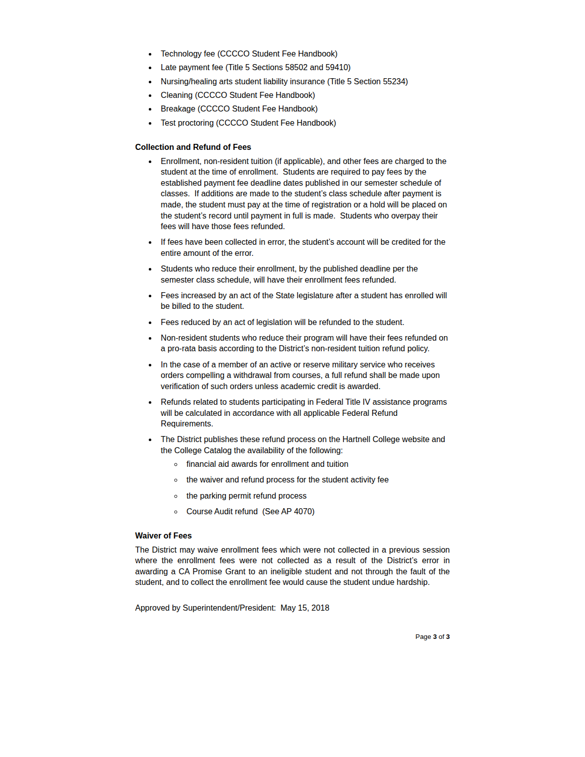Technology fee (CCCCO Student Fee Handbook)
Late payment fee (Title 5 Sections 58502 and 59410)
Nursing/healing arts student liability insurance (Title 5 Section 55234)
Cleaning (CCCCO Student Fee Handbook)
Breakage (CCCCO Student Fee Handbook)
Test proctoring (CCCCO Student Fee Handbook)
Collection and Refund of Fees
Enrollment, non-resident tuition (if applicable), and other fees are charged to the student at the time of enrollment. Students are required to pay fees by the established payment fee deadline dates published in our semester schedule of classes. If additions are made to the student’s class schedule after payment is made, the student must pay at the time of registration or a hold will be placed on the student’s record until payment in full is made. Students who overpay their fees will have those fees refunded.
If fees have been collected in error, the student’s account will be credited for the entire amount of the error.
Students who reduce their enrollment, by the published deadline per the semester class schedule, will have their enrollment fees refunded.
Fees increased by an act of the State legislature after a student has enrolled will be billed to the student.
Fees reduced by an act of legislation will be refunded to the student.
Non-resident students who reduce their program will have their fees refunded on a pro-rata basis according to the District’s non-resident tuition refund policy.
In the case of a member of an active or reserve military service who receives orders compelling a withdrawal from courses, a full refund shall be made upon verification of such orders unless academic credit is awarded.
Refunds related to students participating in Federal Title IV assistance programs will be calculated in accordance with all applicable Federal Refund Requirements.
The District publishes these refund process on the Hartnell College website and the College Catalog the availability of the following:
financial aid awards for enrollment and tuition
the waiver and refund process for the student activity fee
the parking permit refund process
Course Audit refund (See AP 4070)
Waiver of Fees
The District may waive enrollment fees which were not collected in a previous session where the enrollment fees were not collected as a result of the District’s error in awarding a CA Promise Grant to an ineligible student and not through the fault of the student, and to collect the enrollment fee would cause the student undue hardship.
Approved by Superintendent/President: May 15, 2018
Page 3 of 3